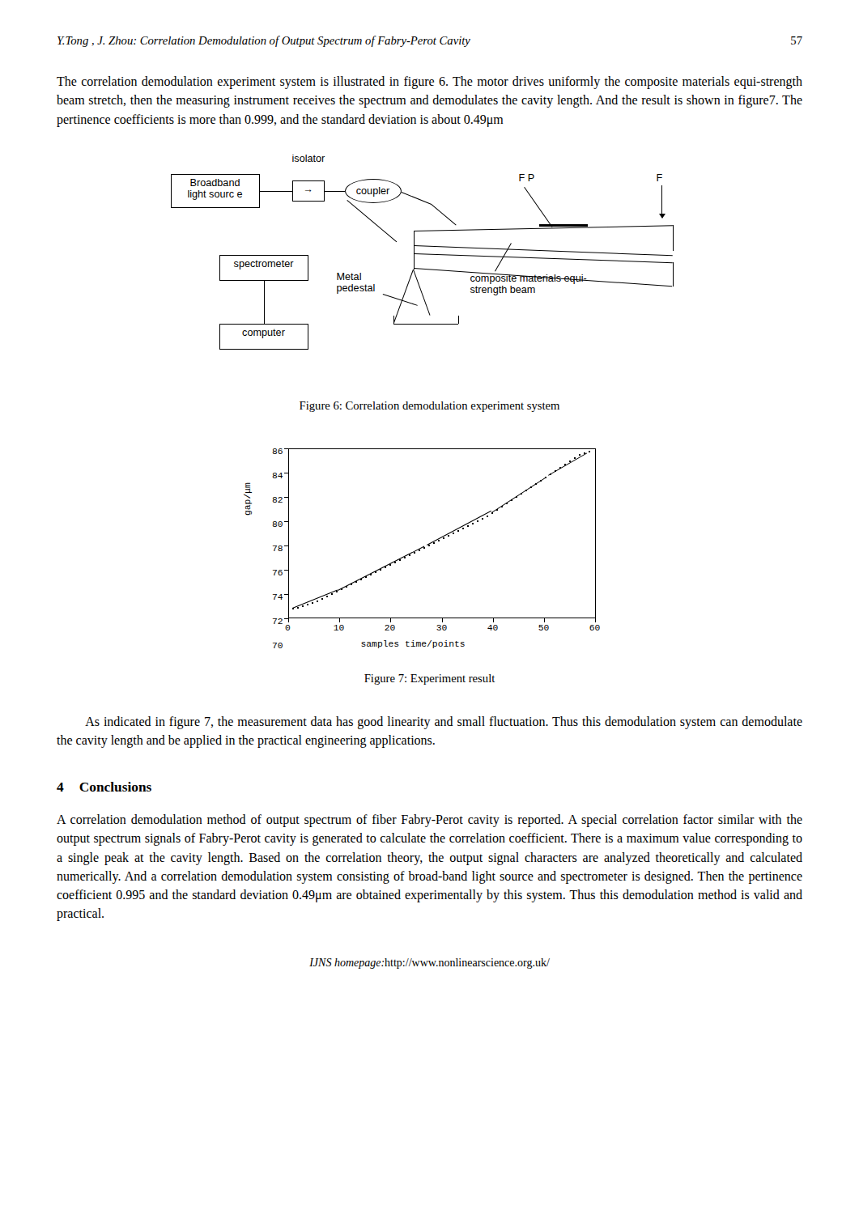Y.Tong , J. Zhou: Correlation Demodulation of Output Spectrum of Fabry-Perot Cavity 57
The correlation demodulation experiment system is illustrated in figure 6. The motor drives uniformly the composite materials equi-strength beam stretch, then the measuring instrument receives the spectrum and demodulates the cavity length. And the result is shown in figure7. The pertinence coefficients is more than 0.999, and the standard deviation is about 0.49μm
Broadband
light sourc e
isolator
→
coupler
spectrometer
computer
F P
F
Metal
pedestal
composite materials equi-
strength beam
Figure 6: Correlation demodulation experiment system
gap/μm
86
84
82
80
78
76
74
72
70
0
10
20
30
40
50
60
samples time/points
Figure 7: Experiment result
As indicated in figure 7, the measurement data has good linearity and small fluctuation. Thus this demodulation system can demodulate the cavity length and be applied in the practical engineering applications.
4 Conclusions
A correlation demodulation method of output spectrum of fiber Fabry-Perot cavity is reported. A special correlation factor similar with the output spectrum signals of Fabry-Perot cavity is generated to calculate the correlation coefficient. There is a maximum value corresponding to a single peak at the cavity length. Based on the correlation theory, the output signal characters are analyzed theoretically and calculated numerically. And a correlation demodulation system consisting of broad-band light source and spectrometer is designed. Then the pertinence coefficient 0.995 and the standard deviation 0.49μm are obtained experimentally by this system. Thus this demodulation method is valid and practical.
IJNS homepage: http://www.nonlinearscience.org.uk/